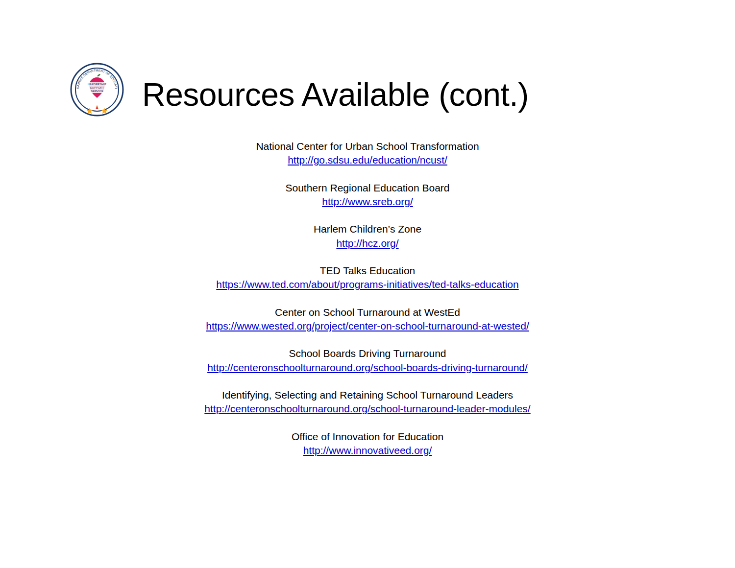LEADERSHIP SUPPORT SERVICE ARKANSAS DEPARTMENT OF EDUCATION
Resources Available (cont.)
National Center for Urban School Transformation
http://go.sdsu.edu/education/ncust/
Southern Regional Education Board
http://www.sreb.org/
Harlem Children’s Zone
http://hcz.org/
TED Talks Education
https://www.ted.com/about/programs-initiatives/ted-talks-education
Center on School Turnaround at WestEd
https://www.wested.org/project/center-on-school-turnaround-at-wested/
School Boards Driving Turnaround
http://centeronschoolturnaround.org/school-boards-driving-turnaround/
Identifying, Selecting and Retaining School Turnaround Leaders
http://centeronschoolturnaround.org/school-turnaround-leader-modules/
Office of Innovation for Education
http://www.innovativeed.org/